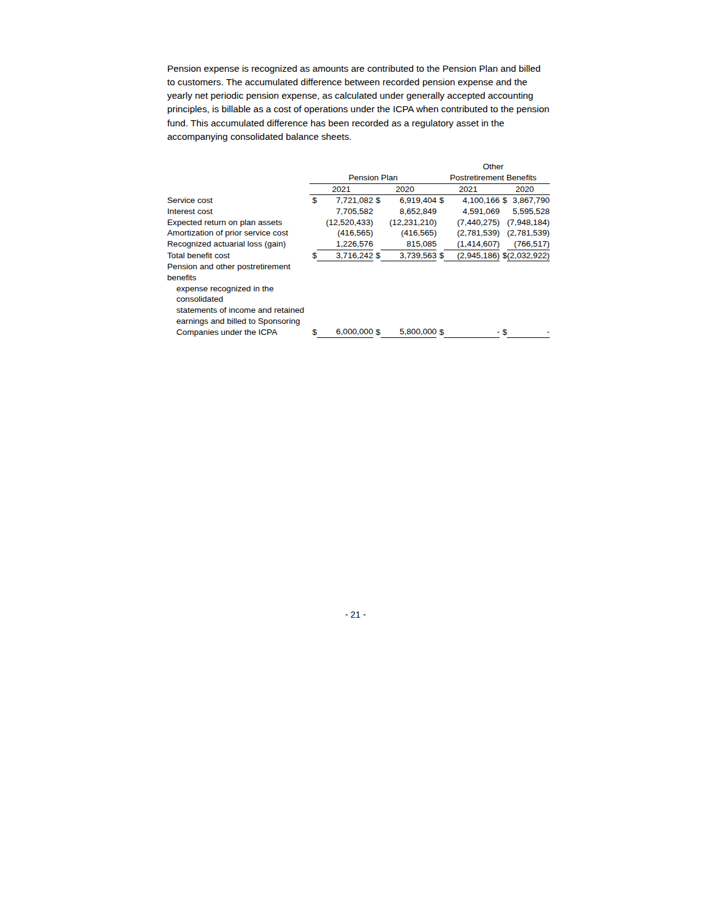Pension expense is recognized as amounts are contributed to the Pension Plan and billed to customers. The accumulated difference between recorded pension expense and the yearly net periodic pension expense, as calculated under generally accepted accounting principles, is billable as a cost of operations under the ICPA when contributed to the pension fund. This accumulated difference has been recorded as a regulatory asset in the accompanying consolidated balance sheets.
| | | Other |
| | Pension Plan | Postretirement Benefits |
| | 2021 | 2020 | 2021 | 2020 |
| Service cost | $ | 7,721,082 | $ | 6,919,404 | $ | 4,100,166 | $ | 3,867,790 |
| Interest cost | | 7,705,582 | | 8,652,849 | | 4,591,069 | | 5,595,528 |
| Expected return on plan assets | | (12,520,433) | | (12,231,210) | | (7,440,275) | | (7,948,184) |
| Amortization of prior service cost | | (416,565) | | (416,565) | | (2,781,539) | | (2,781,539) |
| Recognized actuarial loss (gain) | | 1,226,576 | | 815,085 | | (1,414,607) | | (766,517) |
| Total benefit cost | $ | 3,716,242 | $ | 3,739,563 | $ | (2,945,186) | $ | (2,032,922) |
| Pension and other postretirement benefits | |
| expense recognized in the consolidated | |
| statements of income and retained | |
| earnings and billed to Sponsoring | |
| Companies under the ICPA | $ | 6,000,000 | $ | 5,800,000 | $ | - | $ | - |
- 21 -